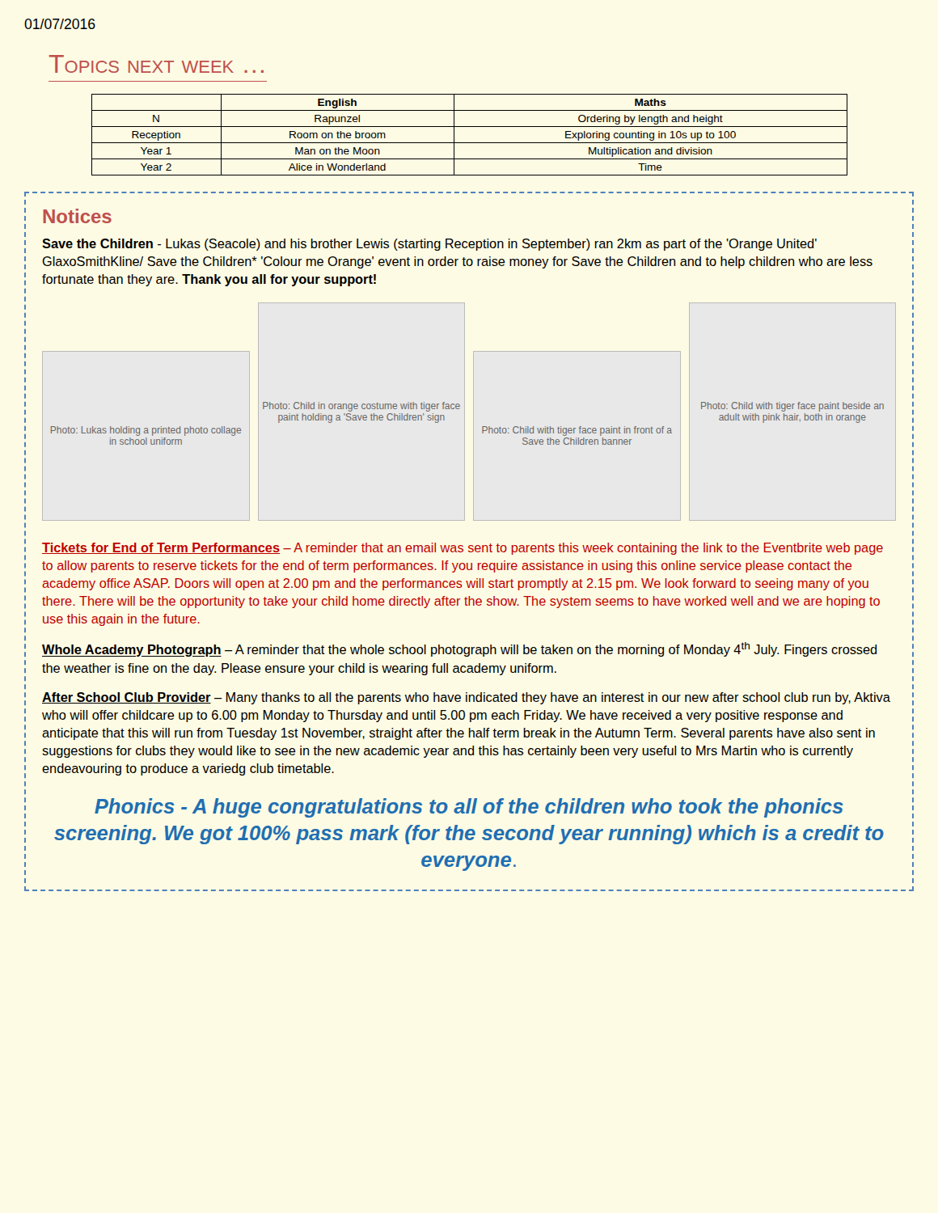01/07/2016
Topics next week …
| | English | Maths |
| --- | --- | --- |
| N | Rapunzel | Ordering by length and height |
| Reception | Room on the broom | Exploring counting in 10s up to 100 |
| Year 1 | Man on the Moon | Multiplication and division |
| Year 2 | Alice in Wonderland | Time |
Notices
Save the Children - Lukas (Seacole) and his brother Lewis (starting Reception in September) ran 2km as part of the 'Orange United' GlaxoSmithKline/ Save the Children* 'Colour me Orange' event in order to raise money for Save the Children and to help children who are less fortunate than they are. Thank you all for your support!
Photo: Lukas holding a printed photo collage in school uniform
Photo: Child in orange costume with tiger face paint holding a 'Save the Children' sign
Photo: Child with tiger face paint in front of a Save the Children banner
Photo: Child with tiger face paint beside an adult with pink hair, both in orange
Tickets for End of Term Performances – A reminder that an email was sent to parents this week containing the link to the Eventbrite web page to allow parents to reserve tickets for the end of term performances. If you require assistance in using this online service please contact the academy office ASAP. Doors will open at 2.00 pm and the performances will start promptly at 2.15 pm. We look forward to seeing many of you there. There will be the opportunity to take your child home directly after the show. The system seems to have worked well and we are hoping to use this again in the future.
Whole Academy Photograph – A reminder that the whole school photograph will be taken on the morning of Monday 4th July. Fingers crossed the weather is fine on the day. Please ensure your child is wearing full academy uniform.
After School Club Provider – Many thanks to all the parents who have indicated they have an interest in our new after school club run by, Aktiva who will offer childcare up to 6.00 pm Monday to Thursday and until 5.00 pm each Friday. We have received a very positive response and anticipate that this will run from Tuesday 1st November, straight after the half term break in the Autumn Term. Several parents have also sent in suggestions for clubs they would like to see in the new academic year and this has certainly been very useful to Mrs Martin who is currently endeavouring to produce a variedg club timetable.
Phonics - A huge congratulations to all of the children who took the phonics screening. We got 100% pass mark (for the second year running) which is a credit to everyone.